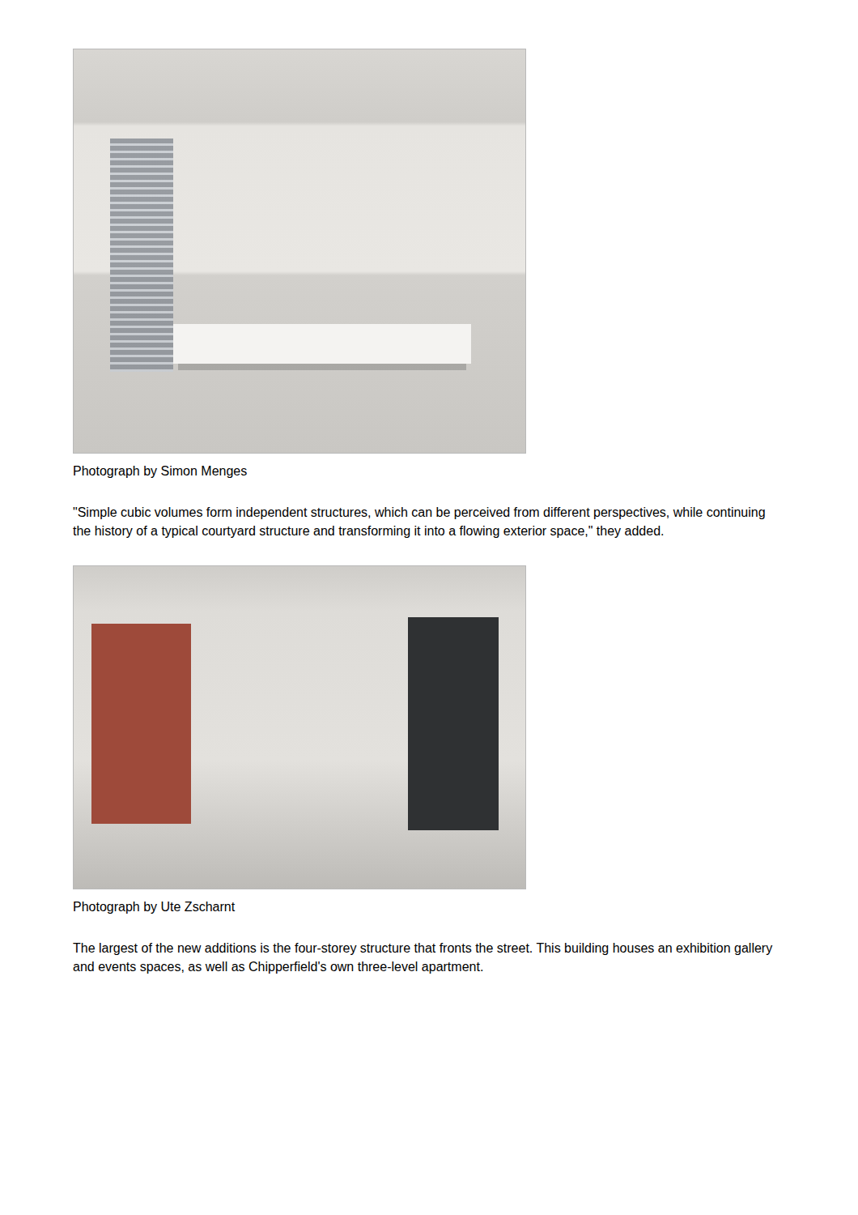Photograph by Simon Menges
"Simple cubic volumes form independent structures, which can be perceived from different perspectives, while continuing the history of a typical courtyard structure and transforming it into a flowing exterior space," they added.
Photograph by Ute Zscharnt
The largest of the new additions is the four-storey structure that fronts the street. This building houses an exhibition gallery and events spaces, as well as Chipperfield's own three-level apartment.